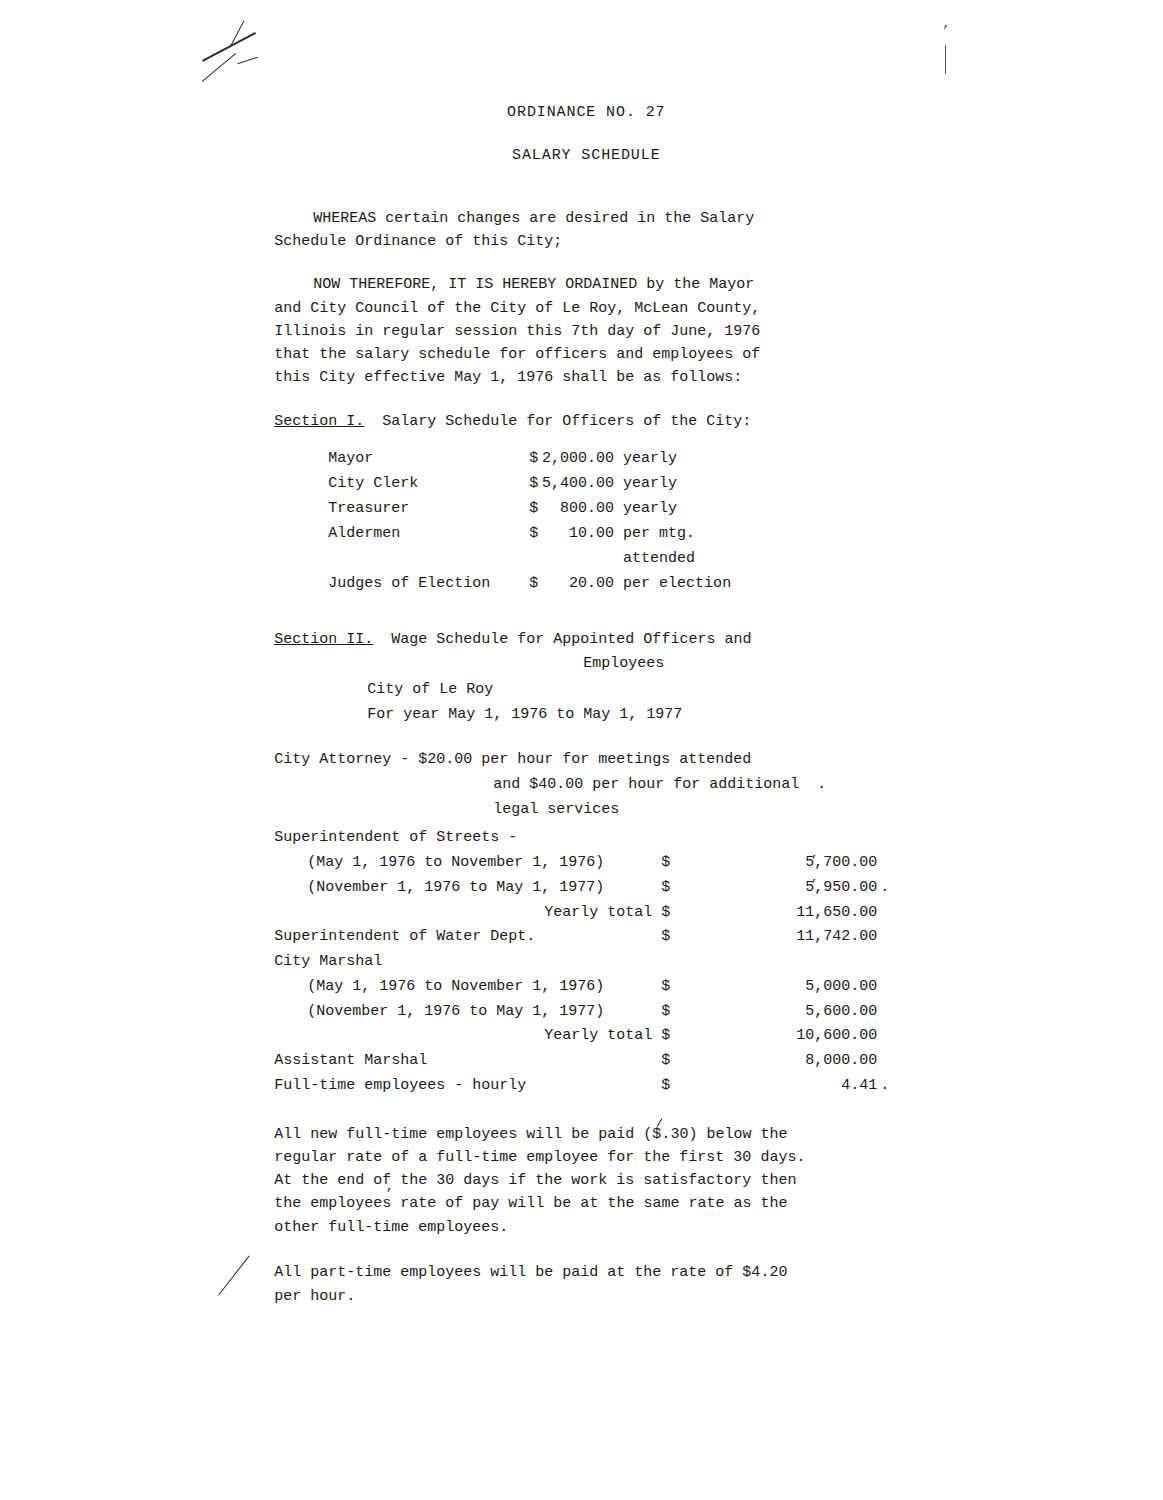’
ORDINANCE NO. 27
SALARY SCHEDULE
WHEREAS certain changes are desired in the Salary
Schedule Ordinance of this City;
NOW THEREFORE, IT IS HEREBY ORDAINED by the Mayor
and City Council of the City of Le Roy, McLean County,
Illinois in regular session this 7th day of June, 1976
that the salary schedule for officers and employees of
this City effective May 1, 1976 shall be as follows:
Section I. Salary Schedule for Officers of the City:
| Mayor | $ | 2,000.00 | yearly |
| City Clerk | $ | 5,400.00 | yearly |
| Treasurer | $ | 800.00 | yearly |
| Aldermen | $ | 10.00 | per mtg. |
| | | | attended |
| Judges of Election | $ | 20.00 | per election |
Section II. Wage Schedule for Appointed Officers and
Employees
City of Le Roy
For year May 1, 1976 to May 1, 1977
City Attorney - $20.00 per hour for meetings attended
and $40.00 per hour for additional .
legal services
| Superintendent of Streets - | | | |
| (May 1, 1976 to November 1, 1976) | $ | 5 ’ ,700.00 | |
| (November 1, 1976 to May 1, 1977) | $ | 5 ’ ,950.00 | . |
| Yearly total | $ | 11,650.00 | |
| Superintendent of Water Dept. | $ | 11,742.00 | |
| City Marshal | | | |
| (May 1, 1976 to November 1, 1976) | $ | 5,000.00 | |
| (November 1, 1976 to May 1, 1977) | $ | 5,600.00 | |
| Yearly total | $ | 10,600.00 | |
| Assistant Marshal | $ | 8,000.00 | |
| Full-time employees - hourly | $ | 4.41 | . |
All new full-time employees will be paid ($.30) below the
regular rate of a full-time employee for the first 30 days.
At the end of the 30 days if the work is satisfactory then
the employees’ rate of pay will be at the same rate as the
other full-time employees.
All part-time employees will be paid at the rate of $4.20
per hour.